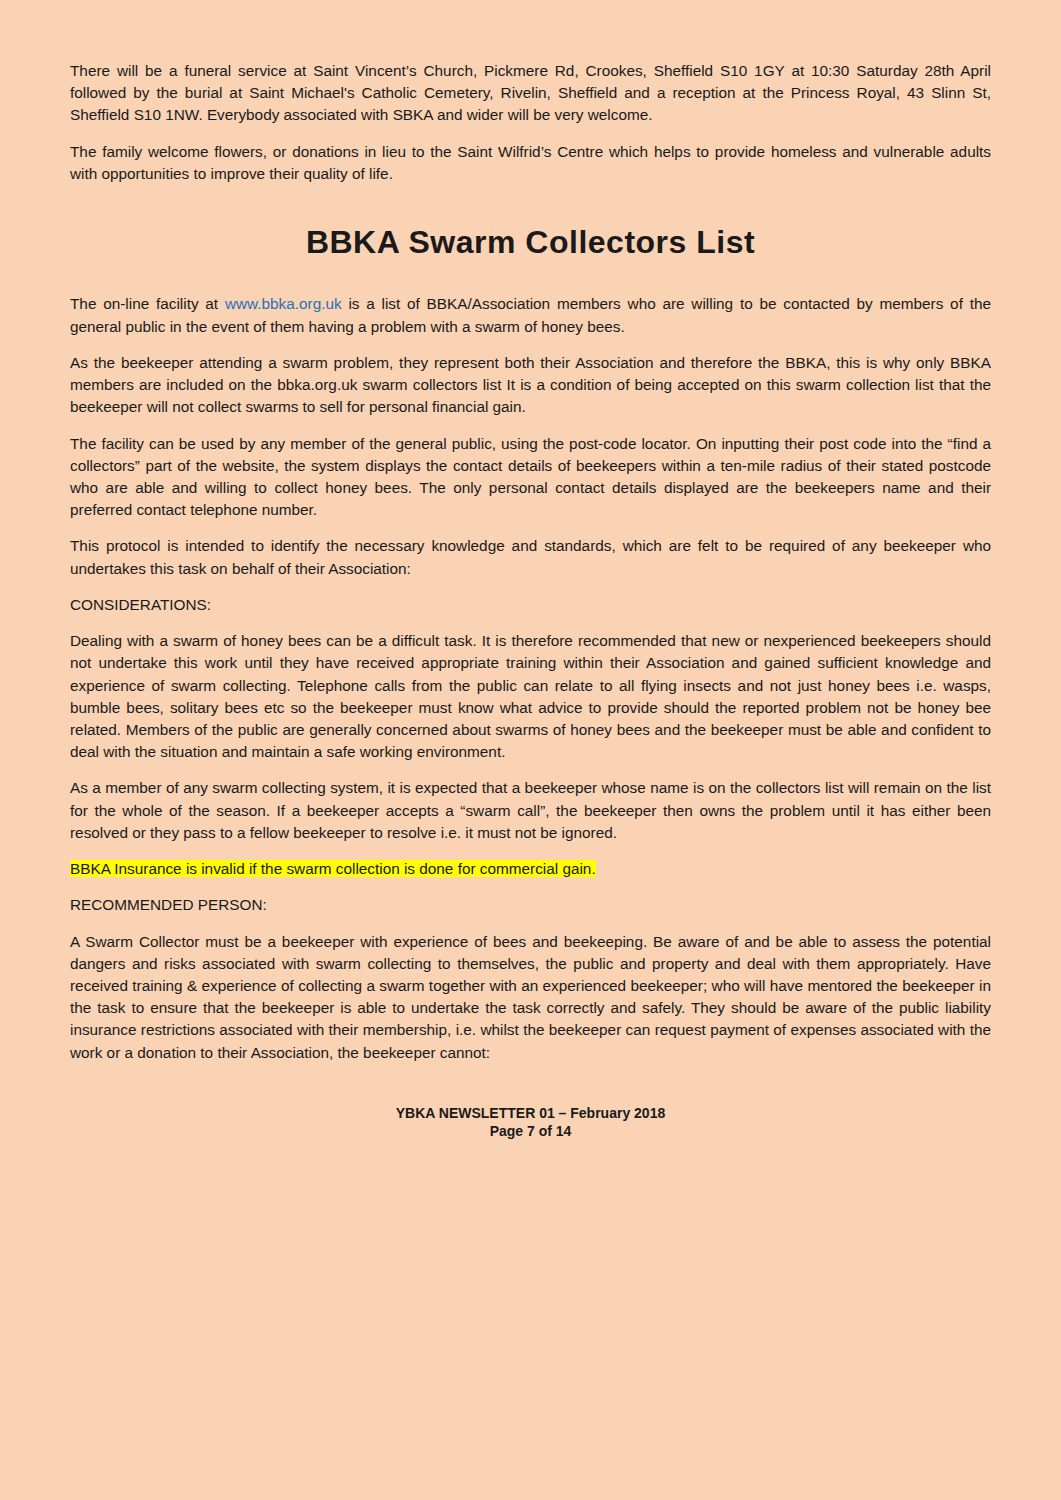There will be a funeral service at Saint Vincent’s Church, Pickmere Rd, Crookes, Sheffield S10 1GY at 10:30 Saturday 28th April followed by the burial at Saint Michael's Catholic Cemetery, Rivelin, Sheffield and a reception at the Princess Royal, 43 Slinn St, Sheffield S10 1NW. Everybody associated with SBKA and wider will be very welcome.
The family welcome flowers, or donations in lieu to the Saint Wilfrid’s Centre which helps to provide homeless and vulnerable adults with opportunities to improve their quality of life.
BBKA Swarm Collectors List
The on-line facility at www.bbka.org.uk is a list of BBKA/Association members who are willing to be contacted by members of the general public in the event of them having a problem with a swarm of honey bees.
As the beekeeper attending a swarm problem, they represent both their Association and therefore the BBKA, this is why only BBKA members are included on the bbka.org.uk swarm collectors list It is a condition of being accepted on this swarm collection list that the beekeeper will not collect swarms to sell for personal financial gain.
The facility can be used by any member of the general public, using the post-code locator. On inputting their post code into the “find a collectors” part of the website, the system displays the contact details of beekeepers within a ten-mile radius of their stated postcode who are able and willing to collect honey bees. The only personal contact details displayed are the beekeepers name and their preferred contact telephone number.
This protocol is intended to identify the necessary knowledge and standards, which are felt to be required of any beekeeper who undertakes this task on behalf of their Association:
CONSIDERATIONS:
Dealing with a swarm of honey bees can be a difficult task. It is therefore recommended that new or nexperienced beekeepers should not undertake this work until they have received appropriate training within their Association and gained sufficient knowledge and experience of swarm collecting. Telephone calls from the public can relate to all flying insects and not just honey bees i.e. wasps, bumble bees, solitary bees etc so the beekeeper must know what advice to provide should the reported problem not be honey bee related. Members of the public are generally concerned about swarms of honey bees and the beekeeper must be able and confident to deal with the situation and maintain a safe working environment.
As a member of any swarm collecting system, it is expected that a beekeeper whose name is on the collectors list will remain on the list for the whole of the season. If a beekeeper accepts a “swarm call”, the beekeeper then owns the problem until it has either been resolved or they pass to a fellow beekeeper to resolve i.e. it must not be ignored.
BBKA Insurance is invalid if the swarm collection is done for commercial gain.
RECOMMENDED PERSON:
A Swarm Collector must be a beekeeper with experience of bees and beekeeping. Be aware of and be able to assess the potential dangers and risks associated with swarm collecting to themselves, the public and property and deal with them appropriately. Have received training & experience of collecting a swarm together with an experienced beekeeper; who will have mentored the beekeeper in the task to ensure that the beekeeper is able to undertake the task correctly and safely. They should be aware of the public liability insurance restrictions associated with their membership, i.e. whilst the beekeeper can request payment of expenses associated with the work or a donation to their Association, the beekeeper cannot:
YBKA NEWSLETTER 01 – February 2018
Page 7 of 14